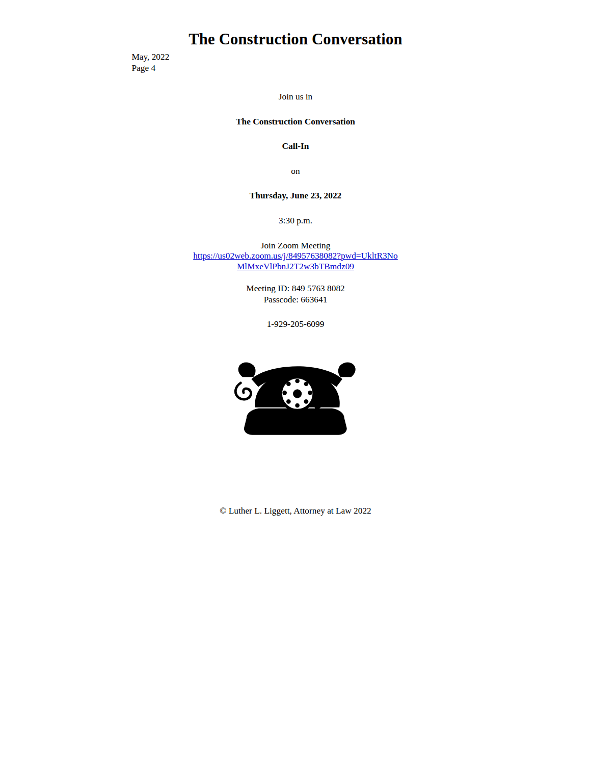The Construction Conversation
May, 2022
Page 4
Join us in
The Construction Conversation
Call-In
on
Thursday, June 23, 2022
3:30 p.m.
Join Zoom Meeting
https://us02web.zoom.us/j/84957638082?pwd=UkltR3NoMlMxeVlPbnJ2T2w3bTBmdz09
Meeting ID: 849 5763 8082
Passcode: 663641
1-929-205-6099
© Luther L. Liggett, Attorney at Law 2022